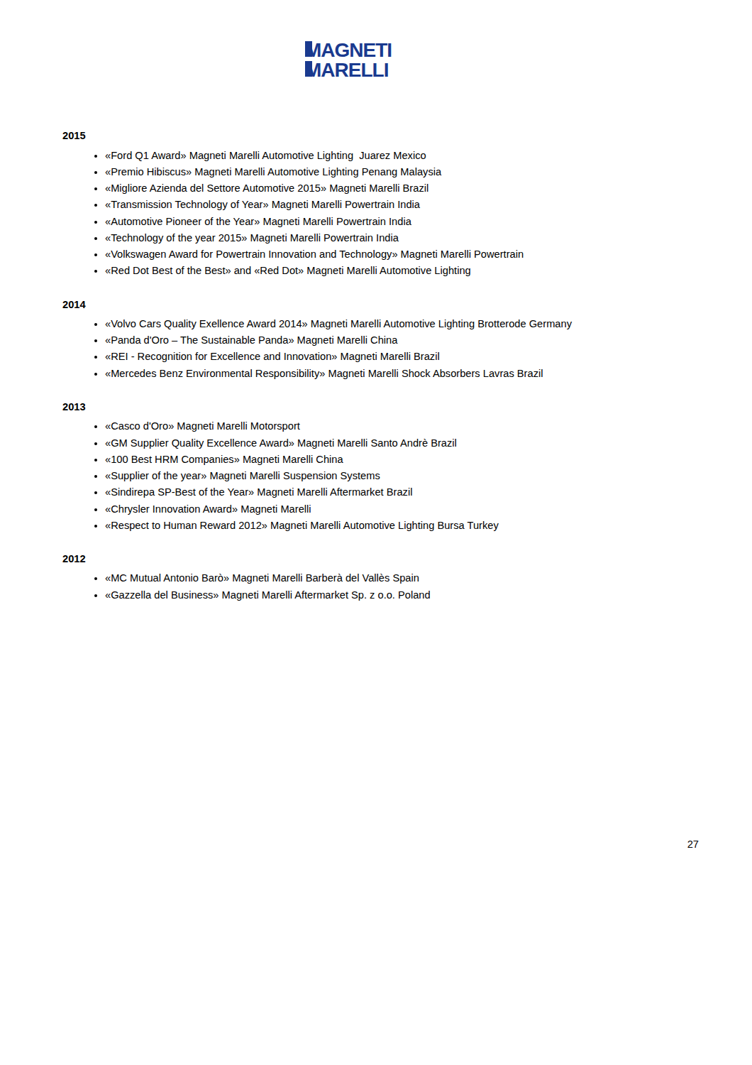MAGNETI MARELLI
2015
«Ford Q1 Award» Magneti Marelli Automotive Lighting Juarez Mexico
«Premio Hibiscus» Magneti Marelli Automotive Lighting Penang Malaysia
«Migliore Azienda del Settore Automotive 2015» Magneti Marelli Brazil
«Transmission Technology of Year» Magneti Marelli Powertrain India
«Automotive Pioneer of the Year» Magneti Marelli Powertrain India
«Technology of the year 2015» Magneti Marelli Powertrain India
«Volkswagen Award for Powertrain Innovation and Technology» Magneti Marelli Powertrain
«Red Dot Best of the Best» and «Red Dot» Magneti Marelli Automotive Lighting
2014
«Volvo Cars Quality Exellence Award 2014» Magneti Marelli Automotive Lighting Brotterode Germany
«Panda d'Oro – The Sustainable Panda» Magneti Marelli China
«REI - Recognition for Excellence and Innovation» Magneti Marelli Brazil
«Mercedes Benz Environmental Responsibility» Magneti Marelli Shock Absorbers Lavras Brazil
2013
«Casco d'Oro» Magneti Marelli Motorsport
«GM Supplier Quality Excellence Award» Magneti Marelli Santo Andrè Brazil
«100 Best HRM Companies» Magneti Marelli China
«Supplier of the year» Magneti Marelli Suspension Systems
«Sindirepa SP-Best of the Year» Magneti Marelli Aftermarket Brazil
«Chrysler Innovation Award» Magneti Marelli
«Respect to Human Reward 2012» Magneti Marelli Automotive Lighting Bursa Turkey
2012
«MC Mutual Antonio Barò» Magneti Marelli Barberà del Vallès Spain
«Gazzella del Business» Magneti Marelli Aftermarket Sp. z o.o. Poland
27